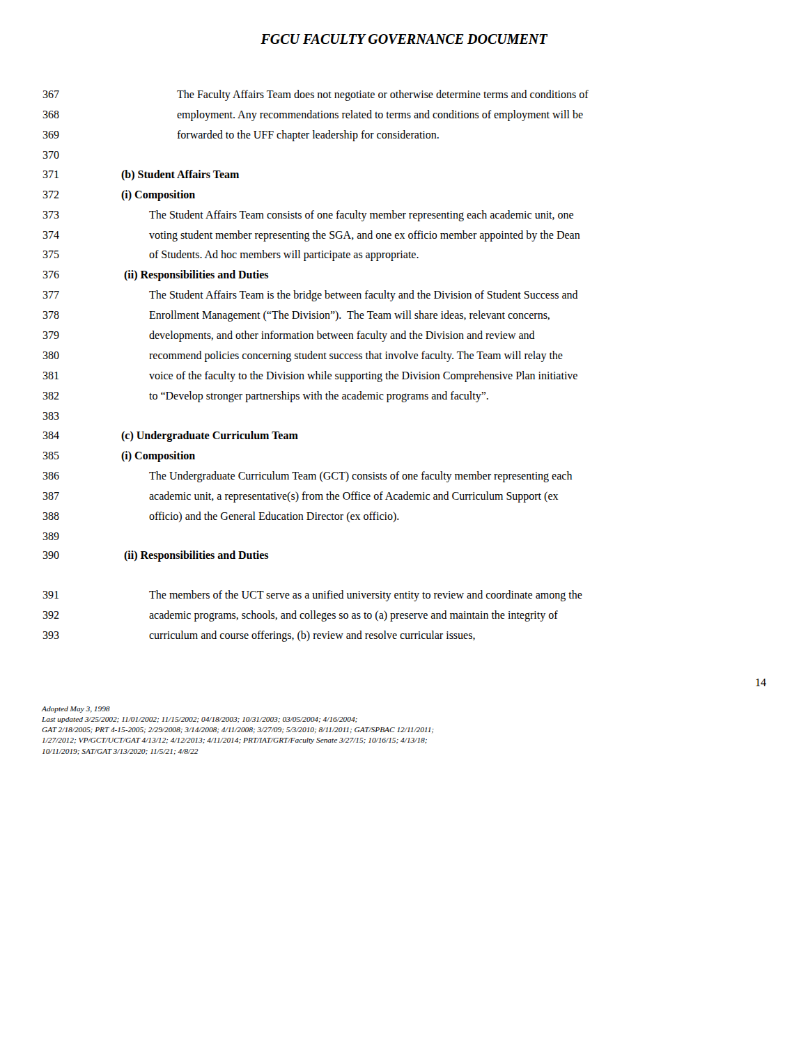FGCU FACULTY GOVERNANCE DOCUMENT
| 367 | The Faculty Affairs Team does not negotiate or otherwise determine terms and conditions of |
| 368 | employment. Any recommendations related to terms and conditions of employment will be |
| 369 | forwarded to the UFF chapter leadership for consideration. |
| 370 | |
| 371 | (b) Student Affairs Team |
| 372 | (i) Composition |
| 373 | The Student Affairs Team consists of one faculty member representing each academic unit, one |
| 374 | voting student member representing the SGA, and one ex officio member appointed by the Dean |
| 375 | of Students. Ad hoc members will participate as appropriate. |
| 376 | (ii) Responsibilities and Duties |
| 377 | The Student Affairs Team is the bridge between faculty and the Division of Student Success and |
| 378 | Enrollment Management (“The Division”). The Team will share ideas, relevant concerns, |
| 379 | developments, and other information between faculty and the Division and review and |
| 380 | recommend policies concerning student success that involve faculty. The Team will relay the |
| 381 | voice of the faculty to the Division while supporting the Division Comprehensive Plan initiative |
| 382 | to “Develop stronger partnerships with the academic programs and faculty”. |
| 383 | |
| 384 | (c) Undergraduate Curriculum Team |
| 385 | (i) Composition |
| 386 | The Undergraduate Curriculum Team (GCT) consists of one faculty member representing each |
| 387 | academic unit, a representative(s) from the Office of Academic and Curriculum Support (ex |
| 388 | officio) and the General Education Director (ex officio). |
| 389 | |
| 390 | (ii) Responsibilities and Duties |
| 391 | The members of the UCT serve as a unified university entity to review and coordinate among the |
| 392 | academic programs, schools, and colleges so as to (a) preserve and maintain the integrity of |
| 393 | curriculum and course offerings, (b) review and resolve curricular issues, |
14
Adopted May 3, 1998
Last updated 3/25/2002; 11/01/2002; 11/15/2002; 04/18/2003; 10/31/2003; 03/05/2004; 4/16/2004;
GAT 2/18/2005; PRT 4-15-2005; 2/29/2008; 3/14/2008; 4/11/2008; 3/27/09; 5/3/2010; 8/11/2011; GAT/SPBAC 12/11/2011;
1/27/2012; VP/GCT/UCT/GAT 4/13/12; 4/12/2013; 4/11/2014; PRT/IAT/GRT/Faculty Senate 3/27/15; 10/16/15; 4/13/18;
10/11/2019; SAT/GAT 3/13/2020; 11/5/21; 4/8/22